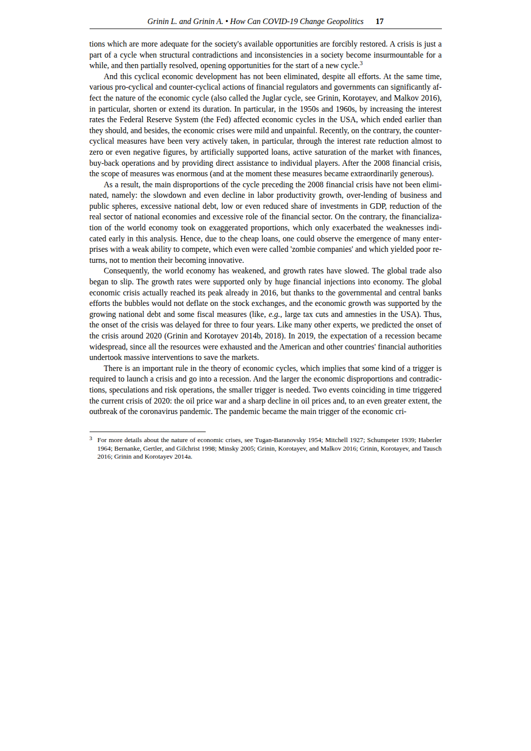Grinin L. and Grinin A. • How Can COVID-19 Change Geopolitics17
tions which are more adequate for the society's available opportunities are forcibly restored. A crisis is just a part of a cycle when structural contradictions and inconsistencies in a society become insurmountable for a while, and then partially resolved, opening opportunities for the start of a new cycle.3
And this cyclical economic development has not been eliminated, despite all efforts. At the same time, various pro-cyclical and counter-cyclical actions of financial regulators and governments can significantly affect the nature of the economic cycle (also called the Juglar cycle, see Grinin, Korotayev, and Malkov 2016), in particular, shorten or extend its duration. In particular, in the 1950s and 1960s, by increasing the interest rates the Federal Reserve System (the Fed) affected economic cycles in the USA, which ended earlier than they should, and besides, the economic crises were mild and unpainful. Recently, on the contrary, the countercyclical measures have been very actively taken, in particular, through the interest rate reduction almost to zero or even negative figures, by artificially supported loans, active saturation of the market with finances, buy-back operations and by providing direct assistance to individual players. After the 2008 financial crisis, the scope of measures was enormous (and at the moment these measures became extraordinarily generous).
As a result, the main disproportions of the cycle preceding the 2008 financial crisis have not been eliminated, namely: the slowdown and even decline in labor productivity growth, over-lending of business and public spheres, excessive national debt, low or even reduced share of investments in GDP, reduction of the real sector of national economies and excessive role of the financial sector. On the contrary, the financialization of the world economy took on exaggerated proportions, which only exacerbated the weaknesses indicated early in this analysis. Hence, due to the cheap loans, one could observe the emergence of many enterprises with a weak ability to compete, which even were called 'zombie companies' and which yielded poor returns, not to mention their becoming innovative.
Consequently, the world economy has weakened, and growth rates have slowed. The global trade also began to slip. The growth rates were supported only by huge financial injections into economy. The global economic crisis actually reached its peak already in 2016, but thanks to the governmental and central banks efforts the bubbles would not deflate on the stock exchanges, and the economic growth was supported by the growing national debt and some fiscal measures (like, e.g., large tax cuts and amnesties in the USA). Thus, the onset of the crisis was delayed for three to four years. Like many other experts, we predicted the onset of the crisis around 2020 (Grinin and Korotayev 2014b, 2018). In 2019, the expectation of a recession became widespread, since all the resources were exhausted and the American and other countries' financial authorities undertook massive interventions to save the markets.
There is an important rule in the theory of economic cycles, which implies that some kind of a trigger is required to launch a crisis and go into a recession. And the larger the economic disproportions and contradictions, speculations and risk operations, the smaller trigger is needed. Two events coinciding in time triggered the current crisis of 2020: the oil price war and a sharp decline in oil prices and, to an even greater extent, the outbreak of the coronavirus pandemic. The pandemic became the main trigger of the economic cri-
3 For more details about the nature of economic crises, see Tugan-Baranovsky 1954; Mitchell 1927; Schumpeter 1939; Haberler 1964; Bernanke, Gertler, and Gilchrist 1998; Minsky 2005; Grinin, Korotayev, and Malkov 2016; Grinin, Korotayev, and Tausch 2016; Grinin and Korotayev 2014a.